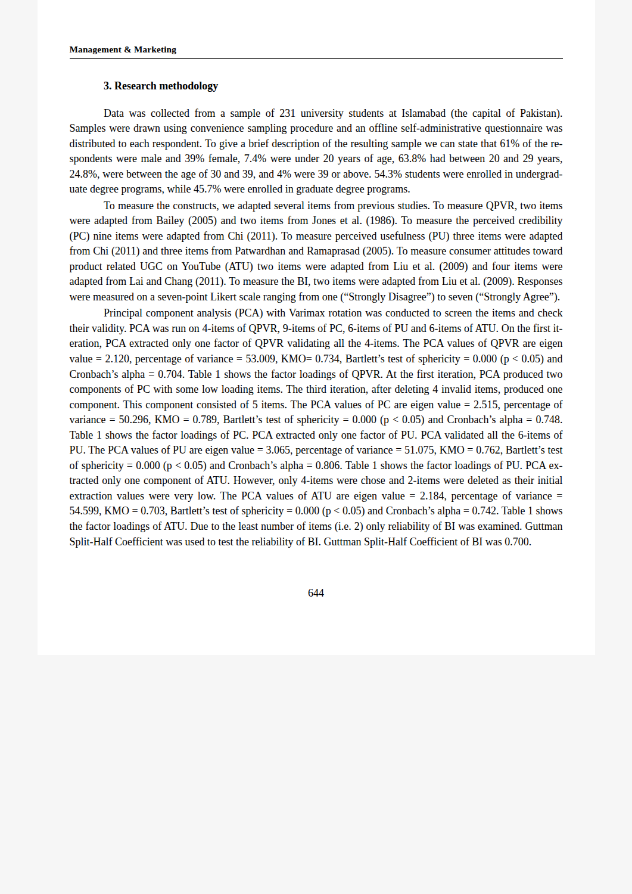Management & Marketing
3. Research methodology
Data was collected from a sample of 231 university students at Islamabad (the capital of Pakistan). Samples were drawn using convenience sampling procedure and an offline self-administrative questionnaire was distributed to each respondent. To give a brief description of the resulting sample we can state that 61% of the respondents were male and 39% female, 7.4% were under 20 years of age, 63.8% had between 20 and 29 years, 24.8%, were between the age of 30 and 39, and 4% were 39 or above. 54.3% students were enrolled in undergraduate degree programs, while 45.7% were enrolled in graduate degree programs.
To measure the constructs, we adapted several items from previous studies. To measure QPVR, two items were adapted from Bailey (2005) and two items from Jones et al. (1986). To measure the perceived credibility (PC) nine items were adapted from Chi (2011). To measure perceived usefulness (PU) three items were adapted from Chi (2011) and three items from Patwardhan and Ramaprasad (2005). To measure consumer attitudes toward product related UGC on YouTube (ATU) two items were adapted from Liu et al. (2009) and four items were adapted from Lai and Chang (2011). To measure the BI, two items were adapted from Liu et al. (2009). Responses were measured on a seven-point Likert scale ranging from one (“Strongly Disagree”) to seven (“Strongly Agree”).
Principal component analysis (PCA) with Varimax rotation was conducted to screen the items and check their validity. PCA was run on 4-items of QPVR, 9-items of PC, 6-items of PU and 6-items of ATU. On the first iteration, PCA extracted only one factor of QPVR validating all the 4-items. The PCA values of QPVR are eigen value = 2.120, percentage of variance = 53.009, KMO= 0.734, Bartlett’s test of sphericity = 0.000 (p < 0.05) and Cronbach’s alpha = 0.704. Table 1 shows the factor loadings of QPVR. At the first iteration, PCA produced two components of PC with some low loading items. The third iteration, after deleting 4 invalid items, produced one component. This component consisted of 5 items. The PCA values of PC are eigen value = 2.515, percentage of variance = 50.296, KMO = 0.789, Bartlett’s test of sphericity = 0.000 (p < 0.05) and Cronbach’s alpha = 0.748. Table 1 shows the factor loadings of PC. PCA extracted only one factor of PU. PCA validated all the 6-items of PU. The PCA values of PU are eigen value = 3.065, percentage of variance = 51.075, KMO = 0.762, Bartlett’s test of sphericity = 0.000 (p < 0.05) and Cronbach’s alpha = 0.806. Table 1 shows the factor loadings of PU. PCA extracted only one component of ATU. However, only 4-items were chose and 2-items were deleted as their initial extraction values were very low. The PCA values of ATU are eigen value = 2.184, percentage of variance = 54.599, KMO = 0.703, Bartlett’s test of sphericity = 0.000 (p < 0.05) and Cronbach’s alpha = 0.742. Table 1 shows the factor loadings of ATU. Due to the least number of items (i.e. 2) only reliability of BI was examined. Guttman Split-Half Coefficient was used to test the reliability of BI. Guttman Split-Half Coefficient of BI was 0.700.
644